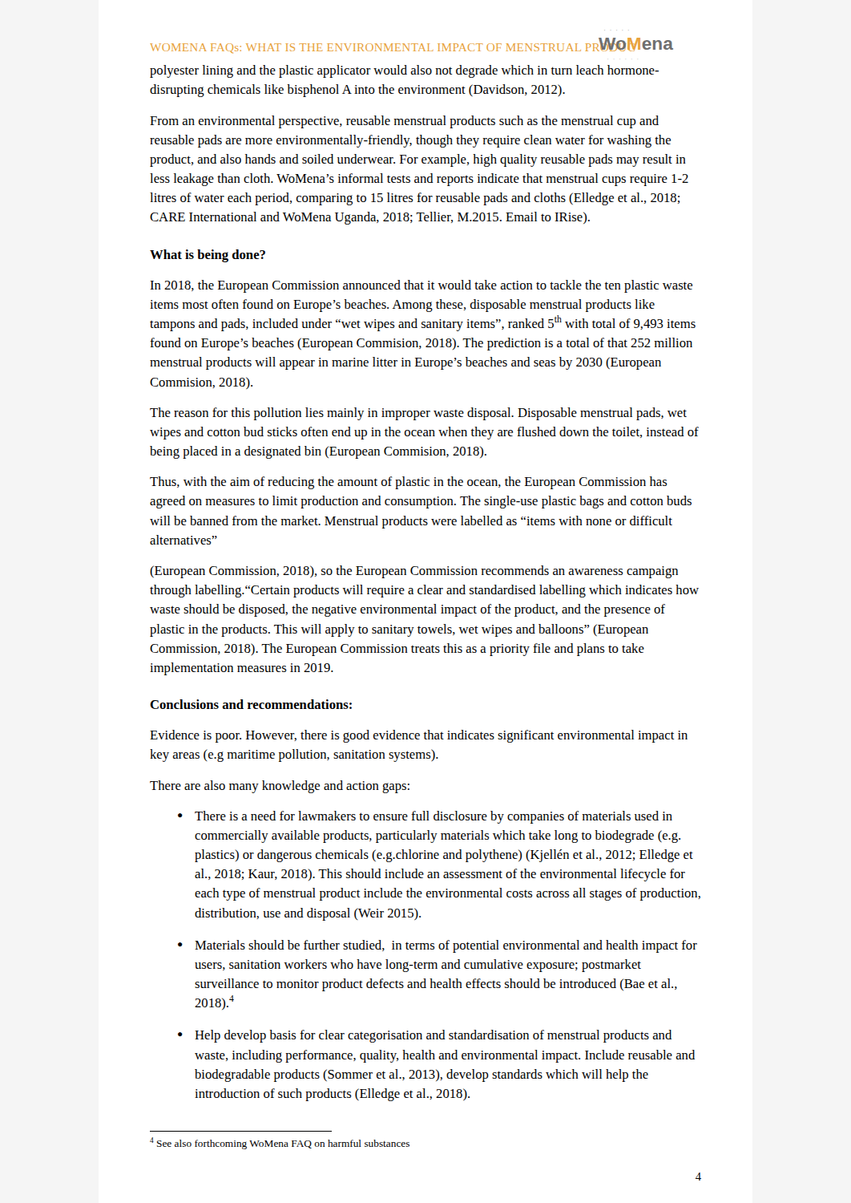WOMENA FAQs: WHAT IS THE ENVIRONMENTAL IMPACT OF MENSTRUAL PRODUC
· · · · · WoMena · · · · · ·
polyester lining and the plastic applicator would also not degrade which in turn leach hormone-disrupting chemicals like bisphenol A into the environment (Davidson, 2012).
From an environmental perspective, reusable menstrual products such as the menstrual cup and reusable pads are more environmentally-friendly, though they require clean water for washing the product, and also hands and soiled underwear. For example, high quality reusable pads may result in less leakage than cloth. WoMena’s informal tests and reports indicate that menstrual cups require 1-2 litres of water each period, comparing to 15 litres for reusable pads and cloths (Elledge et al., 2018; CARE International and WoMena Uganda, 2018; Tellier, M.2015. Email to IRise).
What is being done?
In 2018, the European Commission announced that it would take action to tackle the ten plastic waste items most often found on Europe’s beaches. Among these, disposable menstrual products like tampons and pads, included under “wet wipes and sanitary items”, ranked 5th with total of 9,493 items found on Europe’s beaches (European Commision, 2018). The prediction is a total of that 252 million menstrual products will appear in marine litter in Europe’s beaches and seas by 2030 (European Commision, 2018).
The reason for this pollution lies mainly in improper waste disposal. Disposable menstrual pads, wet wipes and cotton bud sticks often end up in the ocean when they are flushed down the toilet, instead of being placed in a designated bin (European Commision, 2018).
Thus, with the aim of reducing the amount of plastic in the ocean, the European Commission has agreed on measures to limit production and consumption. The single-use plastic bags and cotton buds will be banned from the market. Menstrual products were labelled as “items with none or difficult alternatives”
(European Commission, 2018), so the European Commission recommends an awareness campaign through labelling.“Certain products will require a clear and standardised labelling which indicates how waste should be disposed, the negative environmental impact of the product, and the presence of plastic in the products. This will apply to sanitary towels, wet wipes and balloons” (European Commission, 2018). The European Commission treats this as a priority file and plans to take implementation measures in 2019.
Conclusions and recommendations:
Evidence is poor. However, there is good evidence that indicates significant environmental impact in key areas (e.g maritime pollution, sanitation systems).
There are also many knowledge and action gaps:
There is a need for lawmakers to ensure full disclosure by companies of materials used in commercially available products, particularly materials which take long to biodegrade (e.g. plastics) or dangerous chemicals (e.g.chlorine and polythene) (Kjellén et al., 2012; Elledge et al., 2018; Kaur, 2018). This should include an assessment of the environmental lifecycle for each type of menstrual product include the environmental costs across all stages of production, distribution, use and disposal (Weir 2015).
Materials should be further studied, in terms of potential environmental and health impact for users, sanitation workers who have long-term and cumulative exposure; postmarket surveillance to monitor product defects and health effects should be introduced (Bae et al., 2018).4
Help develop basis for clear categorisation and standardisation of menstrual products and waste, including performance, quality, health and environmental impact. Include reusable and biodegradable products (Sommer et al., 2013), develop standards which will help the introduction of such products (Elledge et al., 2018).
4 See also forthcoming WoMena FAQ on harmful substances
4